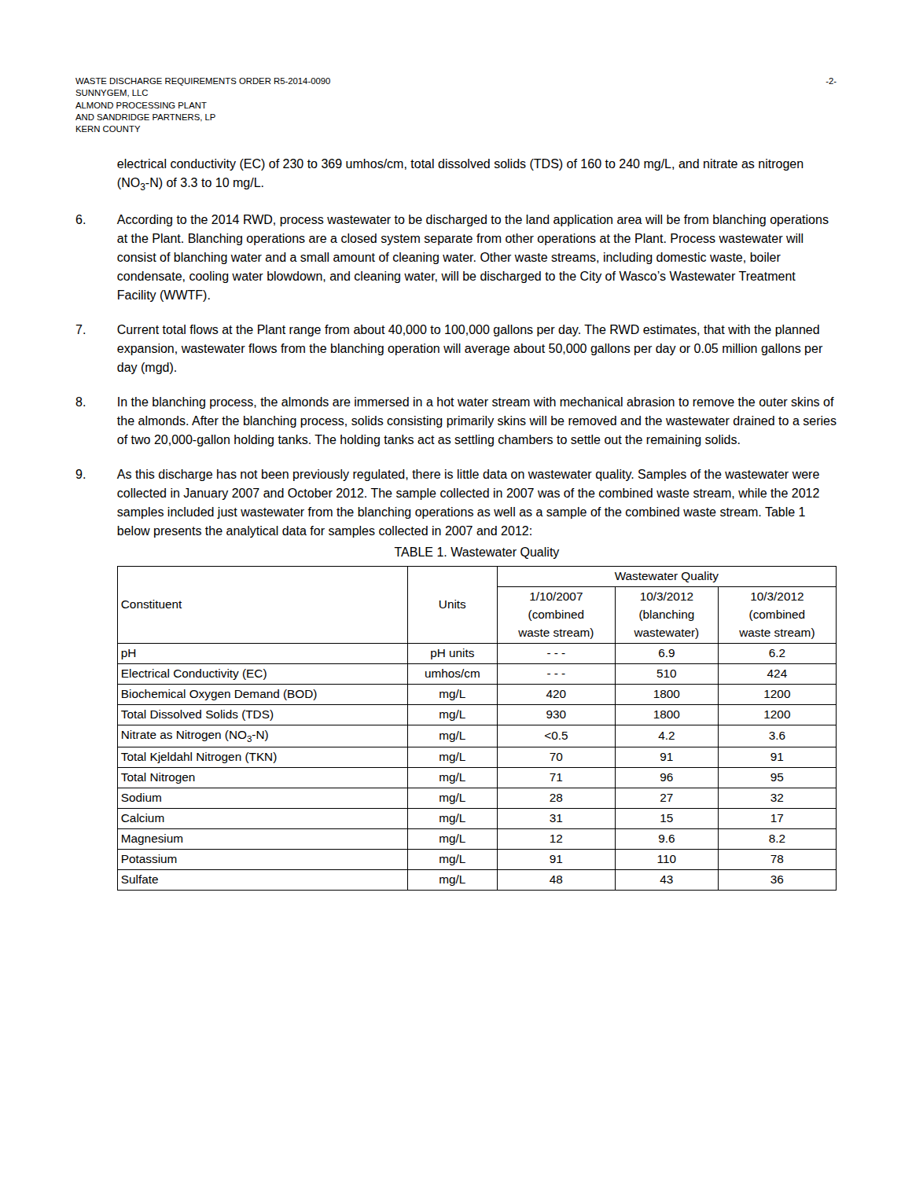-2- WASTE DISCHARGE REQUIREMENTS ORDER R5-2014-0090 SUNNYGEM, LLC ALMOND PROCESSING PLANT AND SANDRIDGE PARTNERS, LP KERN COUNTY
electrical conductivity (EC) of 230 to 369 umhos/cm, total dissolved solids (TDS) of 160 to 240 mg/L, and nitrate as nitrogen (NO3-N) of 3.3 to 10 mg/L.
6. According to the 2014 RWD, process wastewater to be discharged to the land application area will be from blanching operations at the Plant. Blanching operations are a closed system separate from other operations at the Plant. Process wastewater will consist of blanching water and a small amount of cleaning water. Other waste streams, including domestic waste, boiler condensate, cooling water blowdown, and cleaning water, will be discharged to the City of Wasco’s Wastewater Treatment Facility (WWTF).
7. Current total flows at the Plant range from about 40,000 to 100,000 gallons per day. The RWD estimates, that with the planned expansion, wastewater flows from the blanching operation will average about 50,000 gallons per day or 0.05 million gallons per day (mgd).
8. In the blanching process, the almonds are immersed in a hot water stream with mechanical abrasion to remove the outer skins of the almonds. After the blanching process, solids consisting primarily skins will be removed and the wastewater drained to a series of two 20,000-gallon holding tanks. The holding tanks act as settling chambers to settle out the remaining solids.
9. As this discharge has not been previously regulated, there is little data on wastewater quality. Samples of the wastewater were collected in January 2007 and October 2012. The sample collected in 2007 was of the combined waste stream, while the 2012 samples included just wastewater from the blanching operations as well as a sample of the combined waste stream. Table 1 below presents the analytical data for samples collected in 2007 and 2012:
TABLE 1. Wastewater Quality
| Constituent | Units | Wastewater Quality |
| --- | --- | --- |
| 1/10/2007 (combined waste stream) | 10/3/2012 (blanching wastewater) | 10/3/2012 (combined waste stream) |
| pH | pH units | - - - | 6.9 | 6.2 |
| Electrical Conductivity (EC) | umhos/cm | - - - | 510 | 424 |
| Biochemical Oxygen Demand (BOD) | mg/L | 420 | 1800 | 1200 |
| Total Dissolved Solids (TDS) | mg/L | 930 | 1800 | 1200 |
| Nitrate as Nitrogen (NO 3 -N) | mg/L | <0.5 | 4.2 | 3.6 |
| Total Kjeldahl Nitrogen (TKN) | mg/L | 70 | 91 | 91 |
| Total Nitrogen | mg/L | 71 | 96 | 95 |
| Sodium | mg/L | 28 | 27 | 32 |
| Calcium | mg/L | 31 | 15 | 17 |
| Magnesium | mg/L | 12 | 9.6 | 8.2 |
| Potassium | mg/L | 91 | 110 | 78 |
| Sulfate | mg/L | 48 | 43 | 36 |